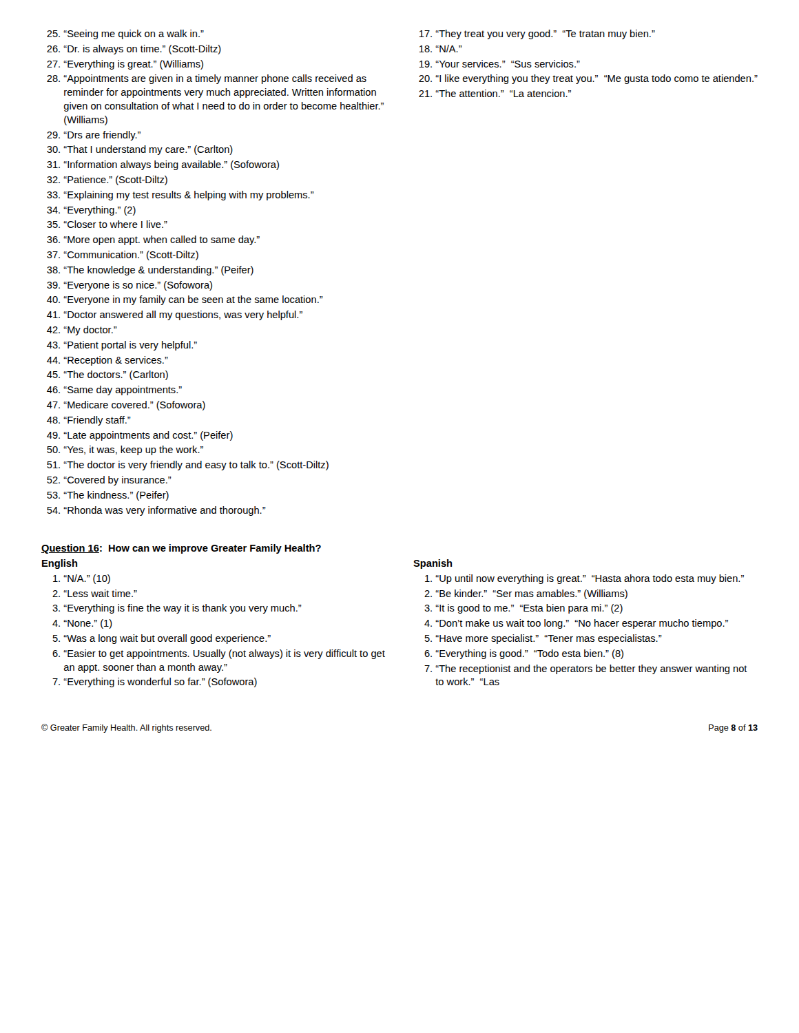“Seeing me quick on a walk in.”
“Dr. is always on time.” (Scott-Diltz)
“Everything is great.” (Williams)
“Appointments are given in a timely manner phone calls received as reminder for appointments very much appreciated. Written information given on consultation of what I need to do in order to become healthier.” (Williams)
“Drs are friendly.”
“That I understand my care.” (Carlton)
“Information always being available.” (Sofowora)
“Patience.” (Scott-Diltz)
“Explaining my test results & helping with my problems.”
“Everything.” (2)
“Closer to where I live.”
“More open appt. when called to same day.”
“Communication.” (Scott-Diltz)
“The knowledge & understanding.” (Peifer)
“Everyone is so nice.” (Sofowora)
“Everyone in my family can be seen at the same location.”
“Doctor answered all my questions, was very helpful.”
“My doctor.”
“Patient portal is very helpful.”
“Reception & services.”
“The doctors.” (Carlton)
“Same day appointments.”
“Medicare covered.” (Sofowora)
“Friendly staff.”
“Late appointments and cost.” (Peifer)
“Yes, it was, keep up the work.”
“The doctor is very friendly and easy to talk to.” (Scott-Diltz)
“Covered by insurance.”
“The kindness.” (Peifer)
“Rhonda was very informative and thorough.”
“They treat you very good.” “Te tratan muy bien.”
“N/A.”
“Your services.” “Sus servicios.”
“I like everything you they treat you.” “Me gusta todo como te atienden.”
“The attention.” “La atencion.”
Question 16: How can we improve Greater Family Health?
English
Spanish
“N/A.” (10)
“Less wait time.”
“Everything is fine the way it is thank you very much.”
“None.” (1)
“Was a long wait but overall good experience.”
“Easier to get appointments. Usually (not always) it is very difficult to get an appt. sooner than a month away.”
“Everything is wonderful so far.” (Sofowora)
“Up until now everything is great.” “Hasta ahora todo esta muy bien.”
“Be kinder.” “Ser mas amables.” (Williams)
“It is good to me.” “Esta bien para mi.” (2)
“Don’t make us wait too long.” “No hacer esperar mucho tiempo.”
“Have more specialist.” “Tener mas especialistas.”
“Everything is good.” “Todo esta bien.” (8)
“The receptionist and the operators be better they answer wanting not to work.” “Las
© Greater Family Health. All rights reserved.
Page 8 of 13